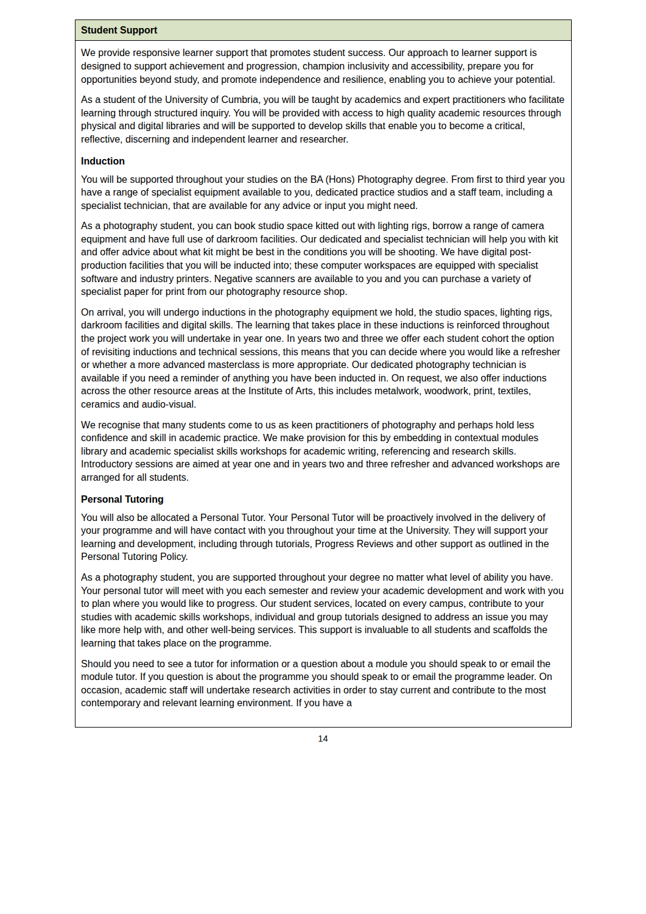Student Support
We provide responsive learner support that promotes student success. Our approach to learner support is designed to support achievement and progression, champion inclusivity and accessibility, prepare you for opportunities beyond study, and promote independence and resilience, enabling you to achieve your potential.
As a student of the University of Cumbria, you will be taught by academics and expert practitioners who facilitate learning through structured inquiry. You will be provided with access to high quality academic resources through physical and digital libraries and will be supported to develop skills that enable you to become a critical, reflective, discerning and independent learner and researcher.
Induction
You will be supported throughout your studies on the BA (Hons) Photography degree. From first to third year you have a range of specialist equipment available to you, dedicated practice studios and a staff team, including a specialist technician, that are available for any advice or input you might need.
As a photography student, you can book studio space kitted out with lighting rigs, borrow a range of camera equipment and have full use of darkroom facilities. Our dedicated and specialist technician will help you with kit and offer advice about what kit might be best in the conditions you will be shooting. We have digital post-production facilities that you will be inducted into; these computer workspaces are equipped with specialist software and industry printers. Negative scanners are available to you and you can purchase a variety of specialist paper for print from our photography resource shop.
On arrival, you will undergo inductions in the photography equipment we hold, the studio spaces, lighting rigs, darkroom facilities and digital skills. The learning that takes place in these inductions is reinforced throughout the project work you will undertake in year one. In years two and three we offer each student cohort the option of revisiting inductions and technical sessions, this means that you can decide where you would like a refresher or whether a more advanced masterclass is more appropriate. Our dedicated photography technician is available if you need a reminder of anything you have been inducted in. On request, we also offer inductions across the other resource areas at the Institute of Arts, this includes metalwork, woodwork, print, textiles, ceramics and audio-visual.
We recognise that many students come to us as keen practitioners of photography and perhaps hold less confidence and skill in academic practice. We make provision for this by embedding in contextual modules library and academic specialist skills workshops for academic writing, referencing and research skills. Introductory sessions are aimed at year one and in years two and three refresher and advanced workshops are arranged for all students.
Personal Tutoring
You will also be allocated a Personal Tutor. Your Personal Tutor will be proactively involved in the delivery of your programme and will have contact with you throughout your time at the University. They will support your learning and development, including through tutorials, Progress Reviews and other support as outlined in the Personal Tutoring Policy.
As a photography student, you are supported throughout your degree no matter what level of ability you have. Your personal tutor will meet with you each semester and review your academic development and work with you to plan where you would like to progress. Our student services, located on every campus, contribute to your studies with academic skills workshops, individual and group tutorials designed to address an issue you may like more help with, and other well-being services. This support is invaluable to all students and scaffolds the learning that takes place on the programme.
Should you need to see a tutor for information or a question about a module you should speak to or email the module tutor. If you question is about the programme you should speak to or email the programme leader. On occasion, academic staff will undertake research activities in order to stay current and contribute to the most contemporary and relevant learning environment. If you have a
14